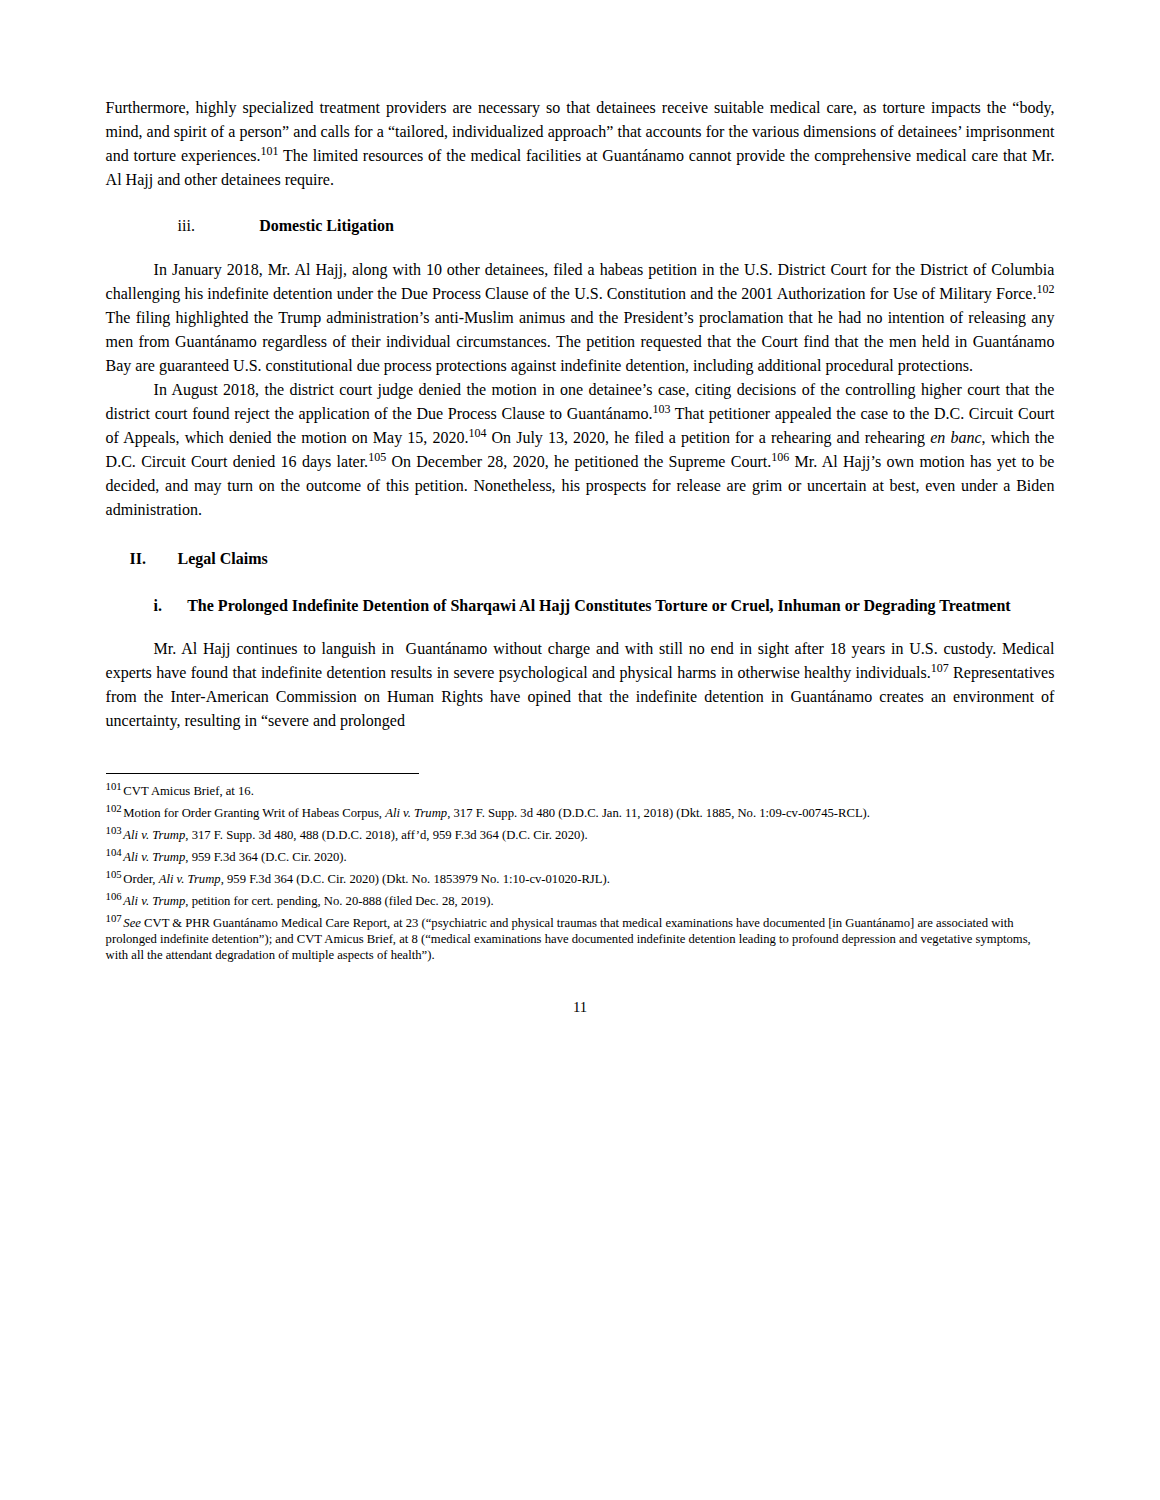Furthermore, highly specialized treatment providers are necessary so that detainees receive suitable medical care, as torture impacts the “body, mind, and spirit of a person” and calls for a “tailored, individualized approach” that accounts for the various dimensions of detainees’ imprisonment and torture experiences.101 The limited resources of the medical facilities at Guantánamo cannot provide the comprehensive medical care that Mr. Al Hajj and other detainees require.
iii. Domestic Litigation
In January 2018, Mr. Al Hajj, along with 10 other detainees, filed a habeas petition in the U.S. District Court for the District of Columbia challenging his indefinite detention under the Due Process Clause of the U.S. Constitution and the 2001 Authorization for Use of Military Force.102 The filing highlighted the Trump administration’s anti-Muslim animus and the President’s proclamation that he had no intention of releasing any men from Guantánamo regardless of their individual circumstances. The petition requested that the Court find that the men held in Guantánamo Bay are guaranteed U.S. constitutional due process protections against indefinite detention, including additional procedural protections.
In August 2018, the district court judge denied the motion in one detainee’s case, citing decisions of the controlling higher court that the district court found reject the application of the Due Process Clause to Guantánamo.103 That petitioner appealed the case to the D.C. Circuit Court of Appeals, which denied the motion on May 15, 2020.104 On July 13, 2020, he filed a petition for a rehearing and rehearing en banc, which the D.C. Circuit Court denied 16 days later.105 On December 28, 2020, he petitioned the Supreme Court.106 Mr. Al Hajj’s own motion has yet to be decided, and may turn on the outcome of this petition. Nonetheless, his prospects for release are grim or uncertain at best, even under a Biden administration.
II. Legal Claims
i. The Prolonged Indefinite Detention of Sharqawi Al Hajj Constitutes Torture or Cruel, Inhuman or Degrading Treatment
Mr. Al Hajj continues to languish in Guantánamo without charge and with still no end in sight after 18 years in U.S. custody. Medical experts have found that indefinite detention results in severe psychological and physical harms in otherwise healthy individuals.107 Representatives from the Inter-American Commission on Human Rights have opined that the indefinite detention in Guantánamo creates an environment of uncertainty, resulting in “severe and prolonged
101 CVT Amicus Brief, at 16.
102 Motion for Order Granting Writ of Habeas Corpus, Ali v. Trump, 317 F. Supp. 3d 480 (D.D.C. Jan. 11, 2018) (Dkt. 1885, No. 1:09-cv-00745-RCL).
103 Ali v. Trump, 317 F. Supp. 3d 480, 488 (D.D.C. 2018), aff’d, 959 F.3d 364 (D.C. Cir. 2020).
104 Ali v. Trump, 959 F.3d 364 (D.C. Cir. 2020).
105 Order, Ali v. Trump, 959 F.3d 364 (D.C. Cir. 2020) (Dkt. No. 1853979 No. 1:10-cv-01020-RJL).
106 Ali v. Trump, petition for cert. pending, No. 20-888 (filed Dec. 28, 2019).
107 See CVT & PHR Guantánamo Medical Care Report, at 23 (“psychiatric and physical traumas that medical examinations have documented [in Guantánamo] are associated with prolonged indefinite detention”); and CVT Amicus Brief, at 8 (“medical examinations have documented indefinite detention leading to profound depression and vegetative symptoms, with all the attendant degradation of multiple aspects of health”).
11